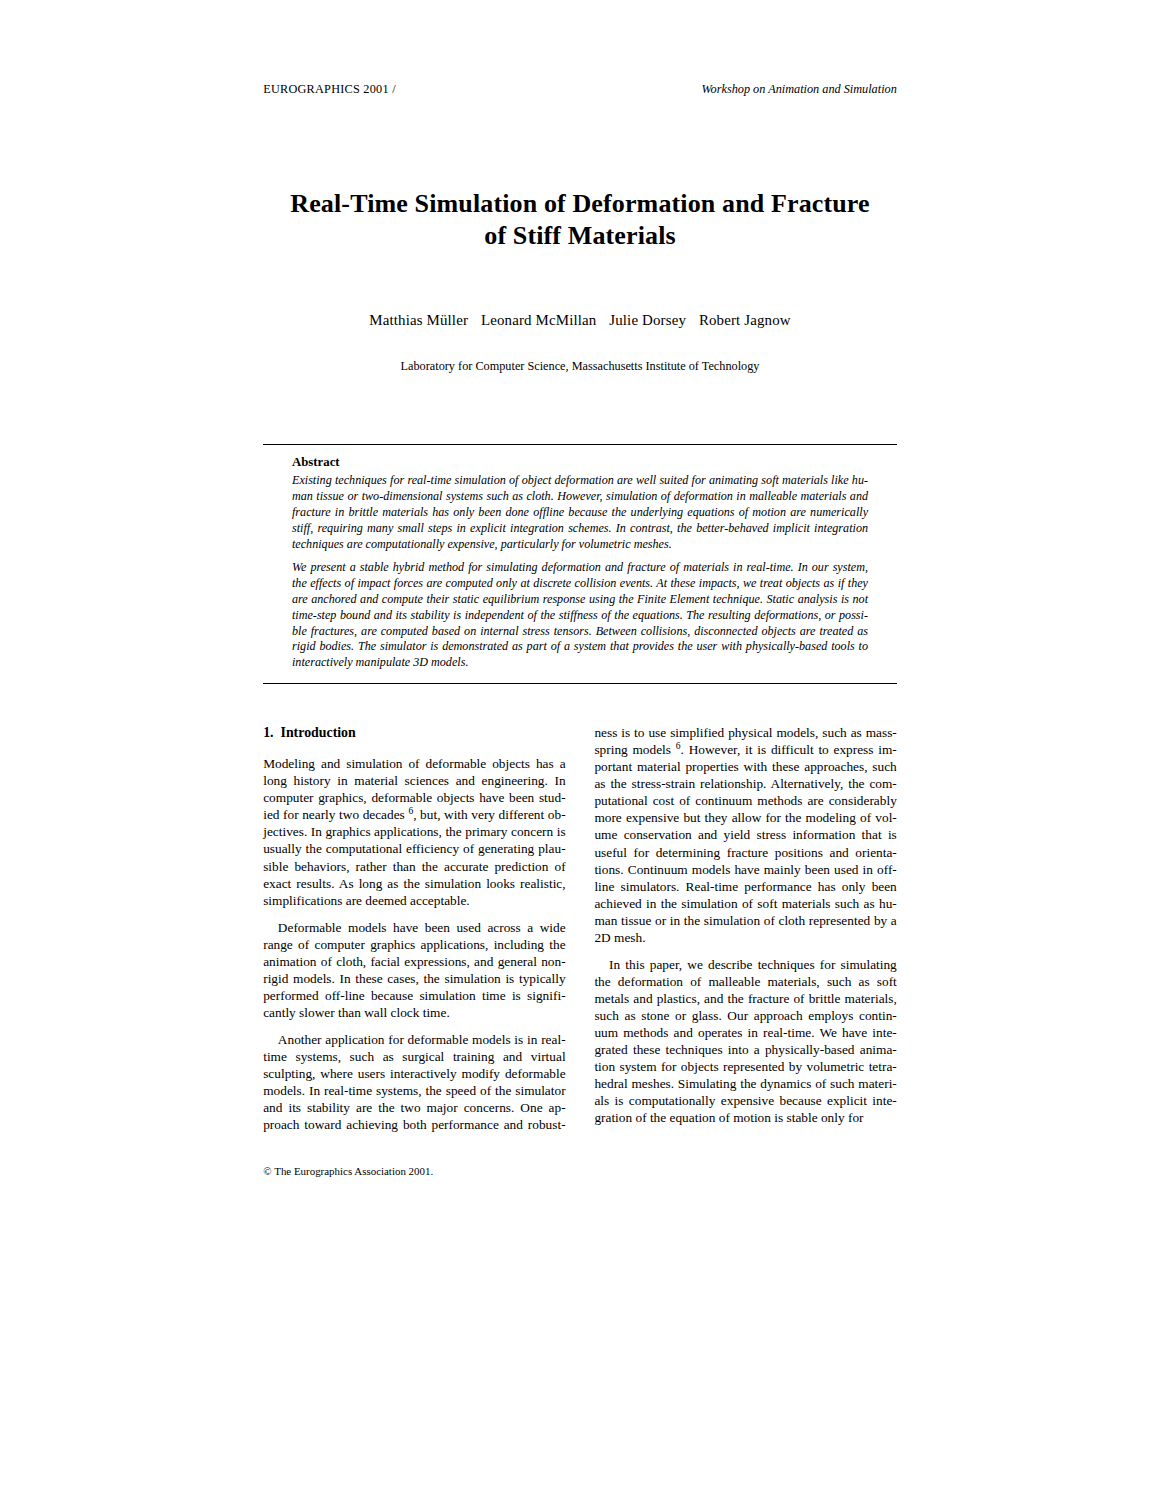EUROGRAPHICS 2001 /
Workshop on Animation and Simulation
Real-Time Simulation of Deformation and Fracture
of Stiff Materials
Matthias Müller Leonard McMillan Julie Dorsey Robert Jagnow
Laboratory for Computer Science, Massachusetts Institute of Technology
Abstract
Existing techniques for real-time simulation of object deformation are well suited for animating soft materials like human tissue or two-dimensional systems such as cloth. However, simulation of deformation in malleable materials and fracture in brittle materials has only been done offline because the underlying equations of motion are numerically stiff, requiring many small steps in explicit integration schemes. In contrast, the better-behaved implicit integration techniques are computationally expensive, particularly for volumetric meshes.
We present a stable hybrid method for simulating deformation and fracture of materials in real-time. In our system, the effects of impact forces are computed only at discrete collision events. At these impacts, we treat objects as if they are anchored and compute their static equilibrium response using the Finite Element technique. Static analysis is not time-step bound and its stability is independent of the stiffness of the equations. The resulting deformations, or possible fractures, are computed based on internal stress tensors. Between collisions, disconnected objects are treated as rigid bodies. The simulator is demonstrated as part of a system that provides the user with physically-based tools to interactively manipulate 3D models.
1. Introduction
Modeling and simulation of deformable objects has a long history in material sciences and engineering. In computer graphics, deformable objects have been studied for nearly two decades 6, but, with very different objectives. In graphics applications, the primary concern is usually the computational efficiency of generating plausible behaviors, rather than the accurate prediction of exact results. As long as the simulation looks realistic, simplifications are deemed acceptable.
Deformable models have been used across a wide range of computer graphics applications, including the animation of cloth, facial expressions, and general non-rigid models. In these cases, the simulation is typically performed off-line because simulation time is significantly slower than wall clock time.
Another application for deformable models is in real-time systems, such as surgical training and virtual sculpting, where users interactively modify deformable models. In real-time systems, the speed of the simulator and its stability are the two major concerns. One approach toward achieving both performance and robustness is to use simplified physical models, such as mass-spring models 6. However, it is difficult to express important material properties with these approaches, such as the stress-strain relationship. Alternatively, the computational cost of continuum methods are considerably more expensive but they allow for the modeling of volume conservation and yield stress information that is useful for determining fracture positions and orientations. Continuum models have mainly been used in off-line simulators. Real-time performance has only been achieved in the simulation of soft materials such as human tissue or in the simulation of cloth represented by a 2D mesh.
In this paper, we describe techniques for simulating the deformation of malleable materials, such as soft metals and plastics, and the fracture of brittle materials, such as stone or glass. Our approach employs continuum methods and operates in real-time. We have integrated these techniques into a physically-based animation system for objects represented by volumetric tetrahedral meshes. Simulating the dynamics of such materials is computationally expensive because explicit integration of the equation of motion is stable only for
© The Eurographics Association 2001.